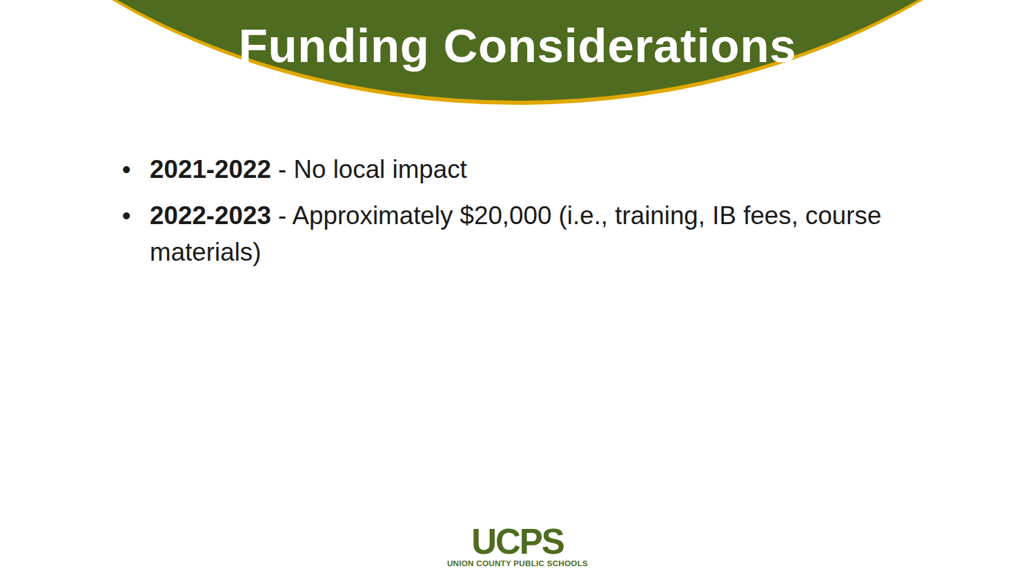Funding Considerations
2021-2022 - No local impact
2022-2023 - Approximately $20,000 (i.e., training, IB fees, course materials)
UCPS
Union County Public Schools